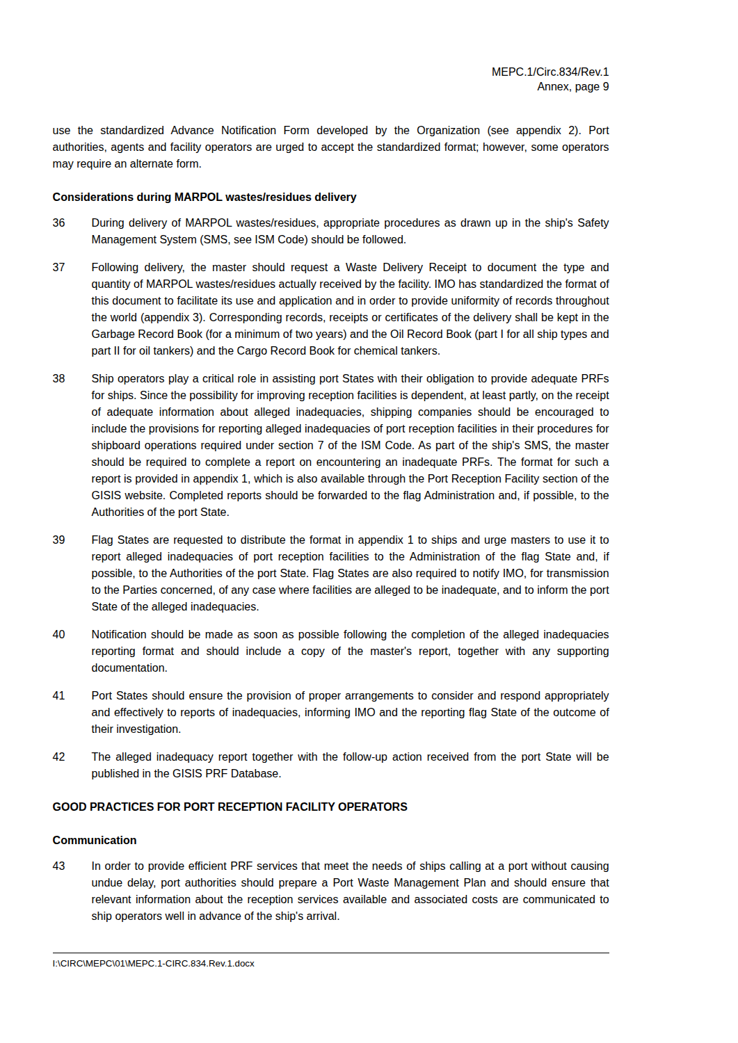MEPC.1/Circ.834/Rev.1
Annex, page 9
use the standardized Advance Notification Form developed by the Organization (see appendix 2). Port authorities, agents and facility operators are urged to accept the standardized format; however, some operators may require an alternate form.
Considerations during MARPOL wastes/residues delivery
36
During delivery of MARPOL wastes/residues, appropriate procedures as drawn up in the ship's Safety Management System (SMS, see ISM Code) should be followed.
37
Following delivery, the master should request a Waste Delivery Receipt to document the type and quantity of MARPOL wastes/residues actually received by the facility. IMO has standardized the format of this document to facilitate its use and application and in order to provide uniformity of records throughout the world (appendix 3). Corresponding records, receipts or certificates of the delivery shall be kept in the Garbage Record Book (for a minimum of two years) and the Oil Record Book (part I for all ship types and part II for oil tankers) and the Cargo Record Book for chemical tankers.
38
Ship operators play a critical role in assisting port States with their obligation to provide adequate PRFs for ships. Since the possibility for improving reception facilities is dependent, at least partly, on the receipt of adequate information about alleged inadequacies, shipping companies should be encouraged to include the provisions for reporting alleged inadequacies of port reception facilities in their procedures for shipboard operations required under section 7 of the ISM Code. As part of the ship's SMS, the master should be required to complete a report on encountering an inadequate PRFs. The format for such a report is provided in appendix 1, which is also available through the Port Reception Facility section of the GISIS website. Completed reports should be forwarded to the flag Administration and, if possible, to the Authorities of the port State.
39
Flag States are requested to distribute the format in appendix 1 to ships and urge masters to use it to report alleged inadequacies of port reception facilities to the Administration of the flag State and, if possible, to the Authorities of the port State. Flag States are also required to notify IMO, for transmission to the Parties concerned, of any case where facilities are alleged to be inadequate, and to inform the port State of the alleged inadequacies.
40
Notification should be made as soon as possible following the completion of the alleged inadequacies reporting format and should include a copy of the master's report, together with any supporting documentation.
41
Port States should ensure the provision of proper arrangements to consider and respond appropriately and effectively to reports of inadequacies, informing IMO and the reporting flag State of the outcome of their investigation.
42
The alleged inadequacy report together with the follow-up action received from the port State will be published in the GISIS PRF Database.
GOOD PRACTICES FOR PORT RECEPTION FACILITY OPERATORS
Communication
43
In order to provide efficient PRF services that meet the needs of ships calling at a port without causing undue delay, port authorities should prepare a Port Waste Management Plan and should ensure that relevant information about the reception services available and associated costs are communicated to ship operators well in advance of the ship's arrival.
I:\CIRC\MEPC\01\MEPC.1-CIRC.834.Rev.1.docx